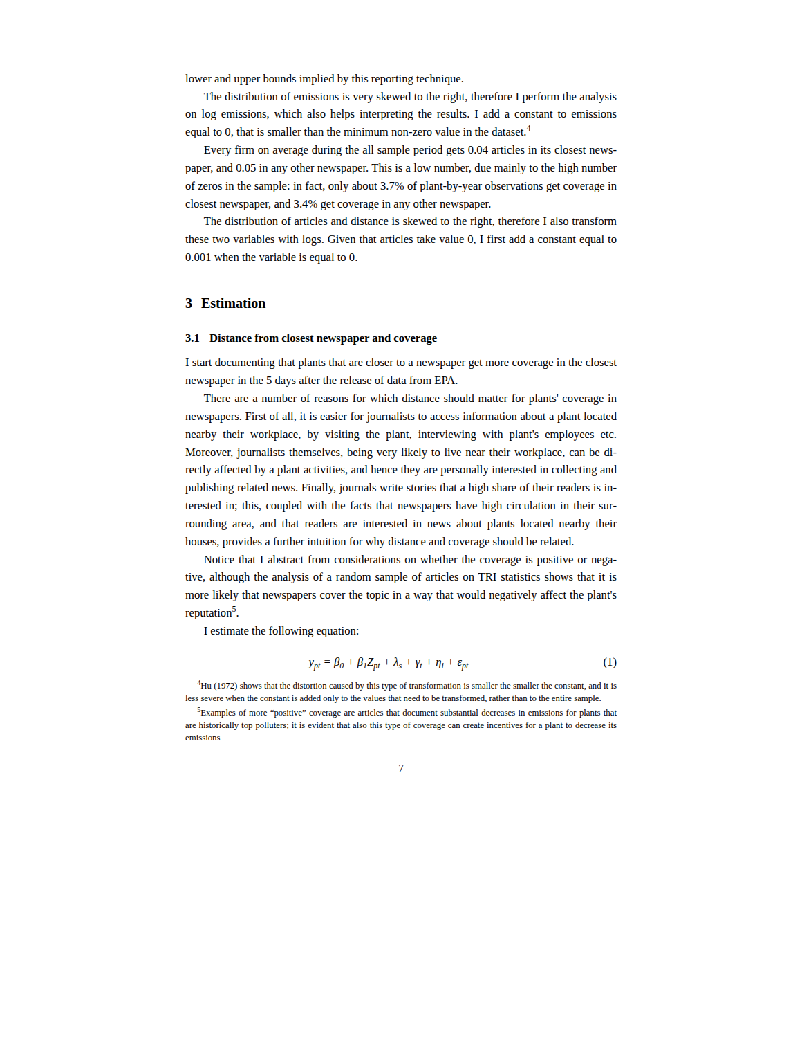lower and upper bounds implied by this reporting technique.
The distribution of emissions is very skewed to the right, therefore I perform the analysis on log emissions, which also helps interpreting the results. I add a constant to emissions equal to 0, that is smaller than the minimum non-zero value in the dataset.4
Every firm on average during the all sample period gets 0.04 articles in its closest newspaper, and 0.05 in any other newspaper. This is a low number, due mainly to the high number of zeros in the sample: in fact, only about 3.7% of plant-by-year observations get coverage in closest newspaper, and 3.4% get coverage in any other newspaper.
The distribution of articles and distance is skewed to the right, therefore I also transform these two variables with logs. Given that articles take value 0, I first add a constant equal to 0.001 when the variable is equal to 0.
3 Estimation
3.1 Distance from closest newspaper and coverage
I start documenting that plants that are closer to a newspaper get more coverage in the closest newspaper in the 5 days after the release of data from EPA.
There are a number of reasons for which distance should matter for plants' coverage in newspapers. First of all, it is easier for journalists to access information about a plant located nearby their workplace, by visiting the plant, interviewing with plant's employees etc. Moreover, journalists themselves, being very likely to live near their workplace, can be directly affected by a plant activities, and hence they are personally interested in collecting and publishing related news. Finally, journals write stories that a high share of their readers is interested in; this, coupled with the facts that newspapers have high circulation in their surrounding area, and that readers are interested in news about plants located nearby their houses, provides a further intuition for why distance and coverage should be related.
Notice that I abstract from considerations on whether the coverage is positive or negative, although the analysis of a random sample of articles on TRI statistics shows that it is more likely that newspapers cover the topic in a way that would negatively affect the plant's reputation5.
I estimate the following equation:
ypt = β0 + β1 Zpt + λs + γt + ηi + εpt
(1)
4Hu (1972) shows that the distortion caused by this type of transformation is smaller the smaller the constant, and it is less severe when the constant is added only to the values that need to be transformed, rather than to the entire sample.
5Examples of more “positive” coverage are articles that document substantial decreases in emissions for plants that are historically top polluters; it is evident that also this type of coverage can create incentives for a plant to decrease its emissions
7